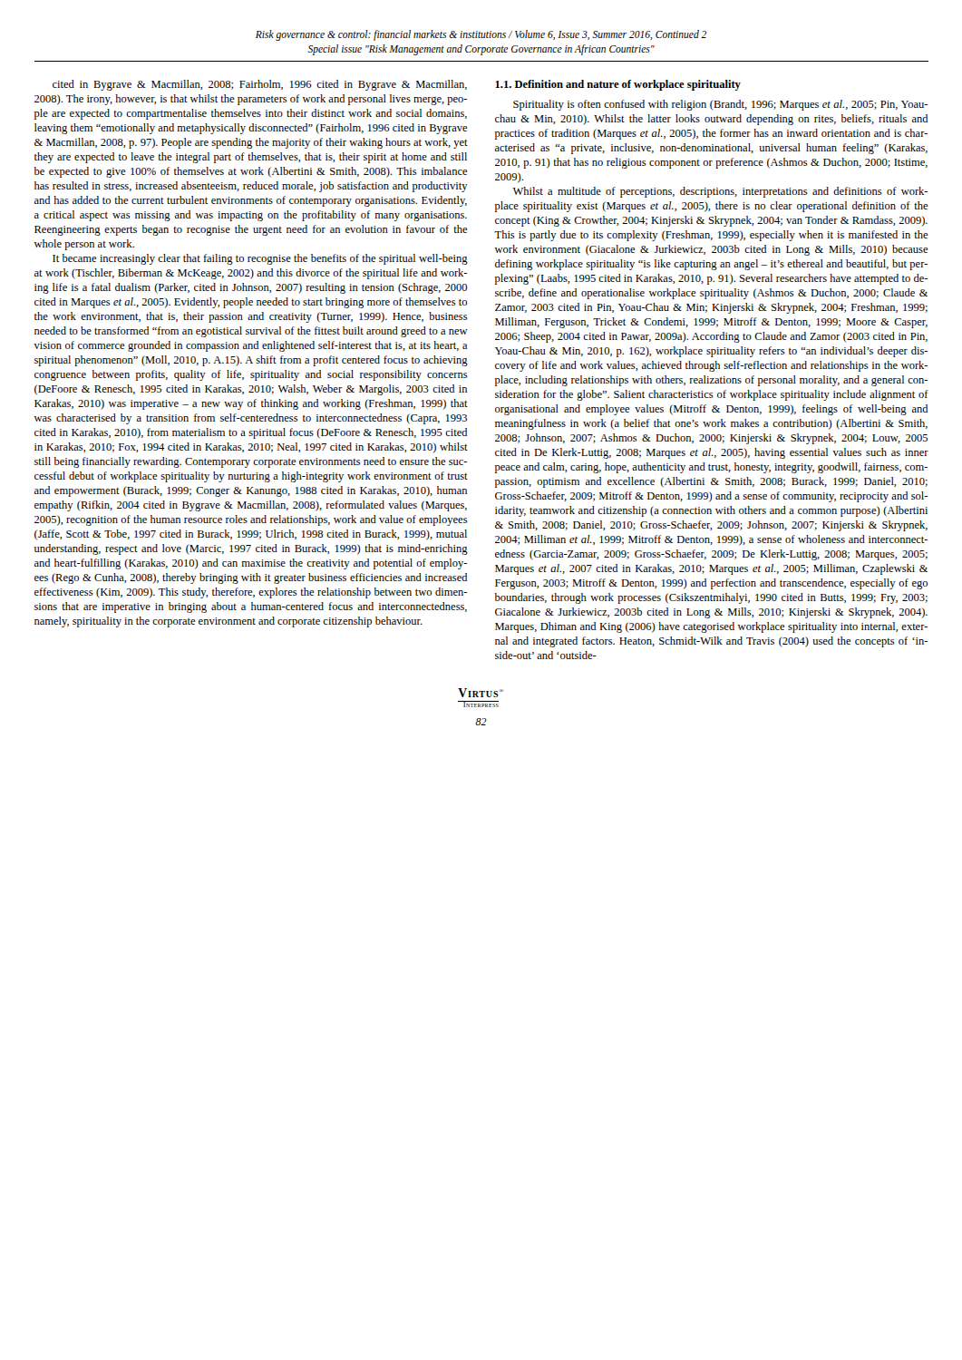Risk governance & control: financial markets & institutions / Volume 6, Issue 3, Summer 2016, Continued 2
Special issue "Risk Management and Corporate Governance in African Countries"
cited in Bygrave & Macmillan, 2008; Fairholm, 1996 cited in Bygrave & Macmillan, 2008). The irony, however, is that whilst the parameters of work and personal lives merge, people are expected to compartmentalise themselves into their distinct work and social domains, leaving them “emotionally and metaphysically disconnected” (Fairholm, 1996 cited in Bygrave & Macmillan, 2008, p. 97). People are spending the majority of their waking hours at work, yet they are expected to leave the integral part of themselves, that is, their spirit at home and still be expected to give 100% of themselves at work (Albertini & Smith, 2008). This imbalance has resulted in stress, increased absenteeism, reduced morale, job satisfaction and productivity and has added to the current turbulent environments of contemporary organisations. Evidently, a critical aspect was missing and was impacting on the profitability of many organisations. Reengineering experts began to recognise the urgent need for an evolution in favour of the whole person at work.
It became increasingly clear that failing to recognise the benefits of the spiritual well-being at work (Tischler, Biberman & McKeage, 2002) and this divorce of the spiritual life and working life is a fatal dualism (Parker, cited in Johnson, 2007) resulting in tension (Schrage, 2000 cited in Marques et al., 2005). Evidently, people needed to start bringing more of themselves to the work environment, that is, their passion and creativity (Turner, 1999). Hence, business needed to be transformed “from an egotistical survival of the fittest built around greed to a new vision of commerce grounded in compassion and enlightened self-interest that is, at its heart, a spiritual phenomenon” (Moll, 2010, p. A.15). A shift from a profit centered focus to achieving congruence between profits, quality of life, spirituality and social responsibility concerns (DeFoore & Renesch, 1995 cited in Karakas, 2010; Walsh, Weber & Margolis, 2003 cited in Karakas, 2010) was imperative – a new way of thinking and working (Freshman, 1999) that was characterised by a transition from self-centeredness to interconnectedness (Capra, 1993 cited in Karakas, 2010), from materialism to a spiritual focus (DeFoore & Renesch, 1995 cited in Karakas, 2010; Fox, 1994 cited in Karakas, 2010; Neal, 1997 cited in Karakas, 2010) whilst still being financially rewarding. Contemporary corporate environments need to ensure the successful debut of workplace spirituality by nurturing a high-integrity work environment of trust and empowerment (Burack, 1999; Conger & Kanungo, 1988 cited in Karakas, 2010), human empathy (Rifkin, 2004 cited in Bygrave & Macmillan, 2008), reformulated values (Marques, 2005), recognition of the human resource roles and relationships, work and value of employees (Jaffe, Scott & Tobe, 1997 cited in Burack, 1999; Ulrich, 1998 cited in Burack, 1999), mutual understanding, respect and love (Marcic, 1997 cited in Burack, 1999) that is mind-enriching and heart-fulfilling (Karakas, 2010) and can maximise the creativity and potential of employees (Rego & Cunha, 2008), thereby bringing with it greater business efficiencies and increased effectiveness (Kim, 2009). This study, therefore, explores the relationship between two dimensions that are imperative in bringing about a human-centered focus and interconnectedness, namely, spirituality in the corporate environment and corporate citizenship behaviour.
1.1. Definition and nature of workplace spirituality
Spirituality is often confused with religion (Brandt, 1996; Marques et al., 2005; Pin, Yoau-chau & Min, 2010). Whilst the latter looks outward depending on rites, beliefs, rituals and practices of tradition (Marques et al., 2005), the former has an inward orientation and is characterised as “a private, inclusive, non-denominational, universal human feeling” (Karakas, 2010, p. 91) that has no religious component or preference (Ashmos & Duchon, 2000; Itstime, 2009).
Whilst a multitude of perceptions, descriptions, interpretations and definitions of workplace spirituality exist (Marques et al., 2005), there is no clear operational definition of the concept (King & Crowther, 2004; Kinjerski & Skrypnek, 2004; van Tonder & Ramdass, 2009). This is partly due to its complexity (Freshman, 1999), especially when it is manifested in the work environment (Giacalone & Jurkiewicz, 2003b cited in Long & Mills, 2010) because defining workplace spirituality “is like capturing an angel – it’s ethereal and beautiful, but perplexing” (Laabs, 1995 cited in Karakas, 2010, p. 91). Several researchers have attempted to describe, define and operationalise workplace spirituality (Ashmos & Duchon, 2000; Claude & Zamor, 2003 cited in Pin, Yoau-Chau & Min; Kinjerski & Skrypnek, 2004; Freshman, 1999; Milliman, Ferguson, Tricket & Condemi, 1999; Mitroff & Denton, 1999; Moore & Casper, 2006; Sheep, 2004 cited in Pawar, 2009a). According to Claude and Zamor (2003 cited in Pin, Yoau-Chau & Min, 2010, p. 162), workplace spirituality refers to “an individual’s deeper discovery of life and work values, achieved through self-reflection and relationships in the workplace, including relationships with others, realizations of personal morality, and a general consideration for the globe”. Salient characteristics of workplace spirituality include alignment of organisational and employee values (Mitroff & Denton, 1999), feelings of well-being and meaningfulness in work (a belief that one’s work makes a contribution) (Albertini & Smith, 2008; Johnson, 2007; Ashmos & Duchon, 2000; Kinjerski & Skrypnek, 2004; Louw, 2005 cited in De Klerk-Luttig, 2008; Marques et al., 2005), having essential values such as inner peace and calm, caring, hope, authenticity and trust, honesty, integrity, goodwill, fairness, compassion, optimism and excellence (Albertini & Smith, 2008; Burack, 1999; Daniel, 2010; Gross-Schaefer, 2009; Mitroff & Denton, 1999) and a sense of community, reciprocity and solidarity, teamwork and citizenship (a connection with others and a common purpose) (Albertini & Smith, 2008; Daniel, 2010; Gross-Schaefer, 2009; Johnson, 2007; Kinjerski & Skrypnek, 2004; Milliman et al., 1999; Mitroff & Denton, 1999), a sense of wholeness and interconnectedness (Garcia-Zamar, 2009; Gross-Schaefer, 2009; De Klerk-Luttig, 2008; Marques, 2005; Marques et al., 2007 cited in Karakas, 2010; Marques et al., 2005; Milliman, Czaplewski & Ferguson, 2003; Mitroff & Denton, 1999) and perfection and transcendence, especially of ego boundaries, through work processes (Csikszentmihalyi, 1990 cited in Butts, 1999; Fry, 2003; Giacalone & Jurkiewicz, 2003b cited in Long & Mills, 2010; Kinjerski & Skrypnek, 2004). Marques, Dhiman and King (2006) have categorised workplace spirituality into internal, external and integrated factors. Heaton, Schmidt-Wilk and Travis (2004) used the concepts of ‘inside-out’ and ‘outside-
Virtus® Interpress
82